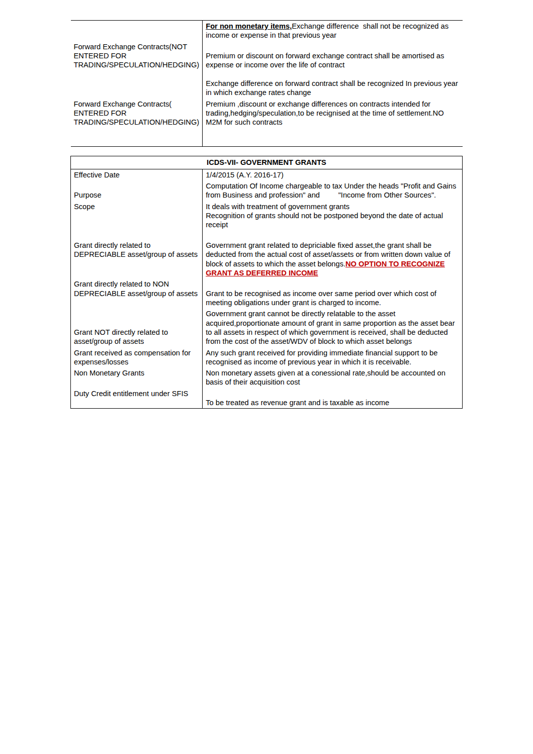| | For non monetary items, Exchange difference shall not be recognized as income or expense in that previous year |
| Forward Exchange Contracts(NOT ENTERED FOR TRADING/SPECULATION/HEDGING) | Premium or discount on forward exchange contract shall be amortised as expense or income over the life of contract Exchange difference on forward contract shall be recognized In previous year in which exchange rates change |
| Forward Exchange Contracts( ENTERED FOR TRADING/SPECULATION/HEDGING) | Premium ,discount or exchange differences on contracts intended for trading,hedging/speculation,to be recignised at the time of settlement.NO M2M for such contracts |
| ICDS-VII- GOVERNMENT GRANTS |
| Effective Date | 1/4/2015 (A.Y. 2016-17) |
| Purpose | Computation Of Income chargeable to tax Under the heads "Profit and Gains from Business and profession" and "Income from Other Sources". |
| Scope | It deals with treatment of government grants Recognition of grants should not be postponed beyond the date of actual receipt |
| Grant directly related to DEPRECIABLE asset/group of assets | Government grant related to depriciable fixed asset,the grant shall be deducted from the actual cost of asset/assets or from written down value of block of assets to which the asset belongs. NO OPTION TO RECOGNIZE GRANT AS DEFERRED INCOME |
| Grant directly related to NON DEPRECIABLE asset/group of assets | Grant to be recognised as income over same period over which cost of meeting obligations under grant is charged to income. |
| Grant NOT directly related to asset/group of assets | Government grant cannot be directly relatable to the asset acquired,proportionate amount of grant in same proportion as the asset bear to all assets in respect of which government is received, shall be deducted from the cost of the asset/WDV of block to which asset belongs |
| Grant received as compensation for expenses/losses | Any such grant received for providing immediate financial support to be recognised as income of previous year in which it is receivable. |
| Non Monetary Grants | Non monetary assets given at a conessional rate,should be accounted on basis of their acquisition cost |
| Duty Credit entitlement under SFIS | To be treated as revenue grant and is taxable as income |